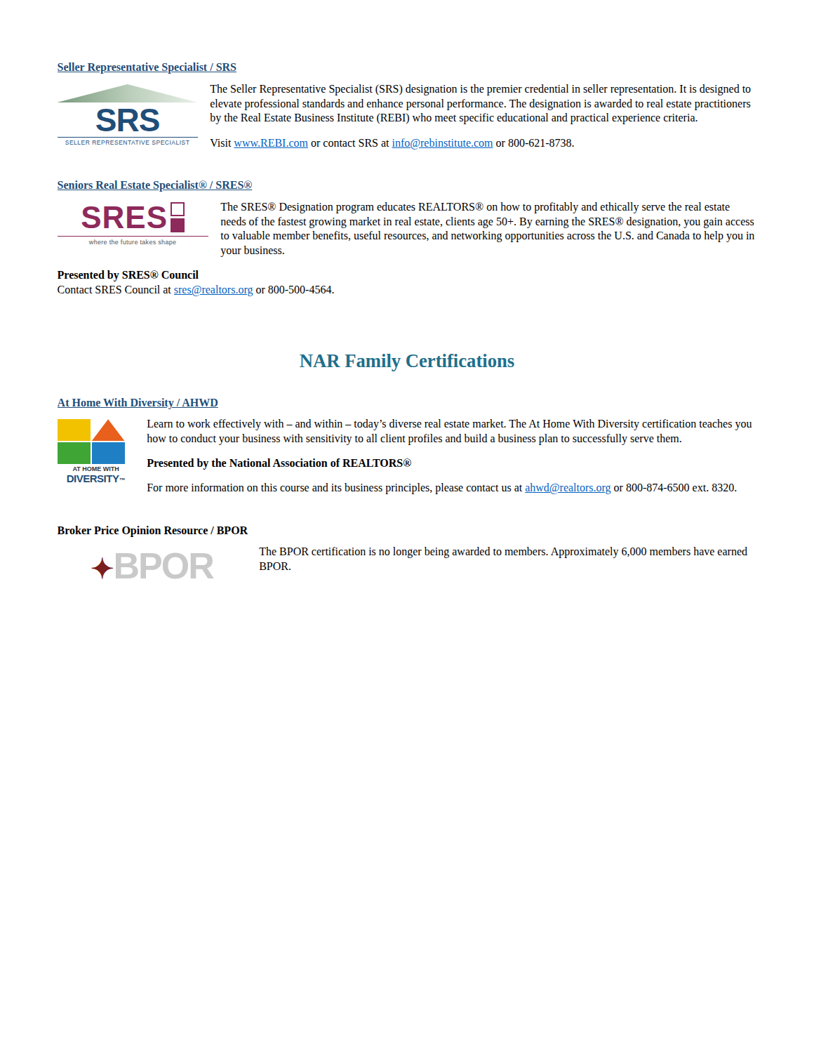Seller Representative Specialist / SRS
SRS
SELLER REPRESENTATIVE SPECIALIST
The Seller Representative Specialist (SRS) designation is the premier credential in seller representation. It is designed to elevate professional standards and enhance personal performance. The designation is awarded to real estate practitioners by the Real Estate Business Institute (REBI) who meet specific educational and practical experience criteria.
Visit www.REBI.com or contact SRS at info@rebinstitute.com or 800-621-8738.
Seniors Real Estate Specialist® / SRES®
SRES
where the future takes shape
The SRES® Designation program educates REALTORS® on how to profitably and ethically serve the real estate needs of the fastest growing market in real estate, clients age 50+. By earning the SRES® designation, you gain access to valuable member benefits, useful resources, and networking opportunities across the U.S. and Canada to help you in your business.
Presented by SRES® Council
Contact SRES Council at sres@realtors.org or 800-500-4564.
NAR Family Certifications
At Home With Diversity / AHWD
AT HOME WITH
DIVERSITY™
Learn to work effectively with – and within – today’s diverse real estate market. The At Home With Diversity certification teaches you how to conduct your business with sensitivity to all client profiles and build a business plan to successfully serve them.
Presented by the National Association of REALTORS®
For more information on this course and its business principles, please contact us at ahwd@realtors.org or 800-874-6500 ext. 8320.
Broker Price Opinion Resource / BPOR
✦BPOR
The BPOR certification is no longer being awarded to members. Approximately 6,000 members have earned BPOR.